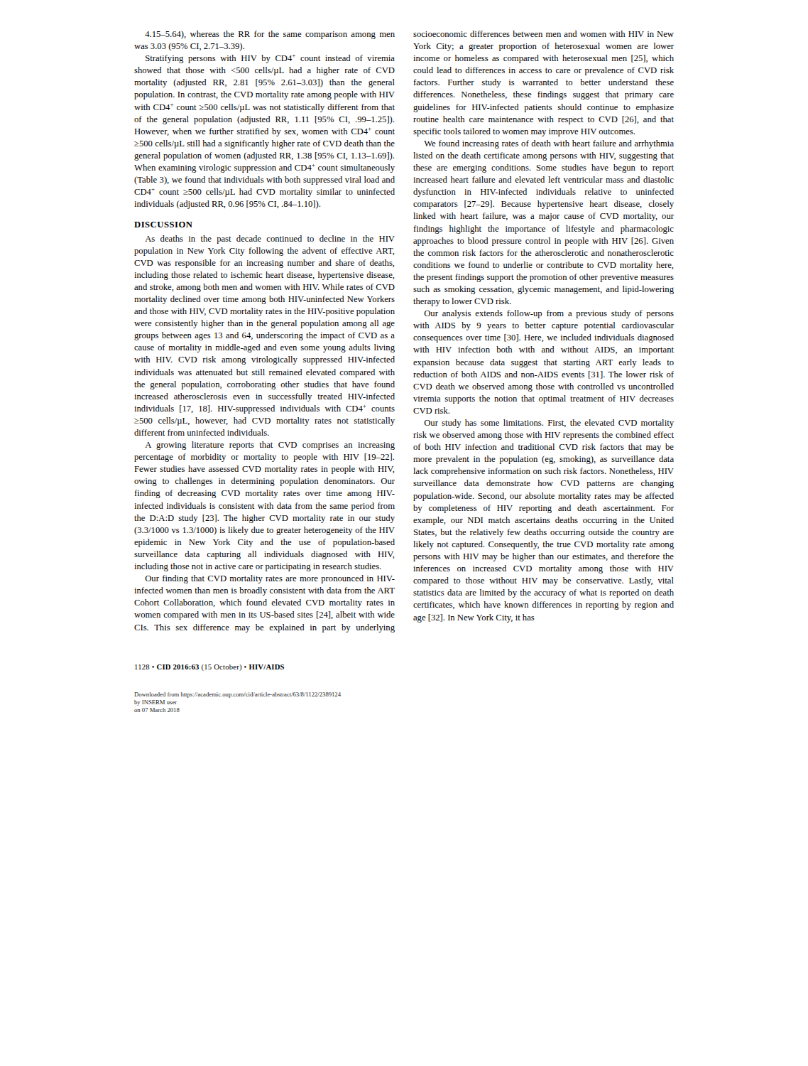4.15–5.64), whereas the RR for the same comparison among men was 3.03 (95% CI, 2.71–3.39).
Stratifying persons with HIV by CD4+ count instead of viremia showed that those with <500 cells/µL had a higher rate of CVD mortality (adjusted RR, 2.81 [95% 2.61–3.03]) than the general population. In contrast, the CVD mortality rate among people with HIV with CD4+ count ≥500 cells/µL was not statistically different from that of the general population (adjusted RR, 1.11 [95% CI, .99–1.25]). However, when we further stratified by sex, women with CD4+ count ≥500 cells/µL still had a significantly higher rate of CVD death than the general population of women (adjusted RR, 1.38 [95% CI, 1.13–1.69]). When examining virologic suppression and CD4+ count simultaneously (Table 3), we found that individuals with both suppressed viral load and CD4+ count ≥500 cells/µL had CVD mortality similar to uninfected individuals (adjusted RR, 0.96 [95% CI, .84–1.10]).
DISCUSSION
As deaths in the past decade continued to decline in the HIV population in New York City following the advent of effective ART, CVD was responsible for an increasing number and share of deaths, including those related to ischemic heart disease, hypertensive disease, and stroke, among both men and women with HIV. While rates of CVD mortality declined over time among both HIV-uninfected New Yorkers and those with HIV, CVD mortality rates in the HIV-positive population were consistently higher than in the general population among all age groups between ages 13 and 64, underscoring the impact of CVD as a cause of mortality in middle-aged and even some young adults living with HIV. CVD risk among virologically suppressed HIV-infected individuals was attenuated but still remained elevated compared with the general population, corroborating other studies that have found increased atherosclerosis even in successfully treated HIV-infected individuals [17, 18]. HIV-suppressed individuals with CD4+ counts ≥500 cells/µL, however, had CVD mortality rates not statistically different from uninfected individuals.
A growing literature reports that CVD comprises an increasing percentage of morbidity or mortality to people with HIV [19–22]. Fewer studies have assessed CVD mortality rates in people with HIV, owing to challenges in determining population denominators. Our finding of decreasing CVD mortality rates over time among HIV-infected individuals is consistent with data from the same period from the D:A:D study [23]. The higher CVD mortality rate in our study (3.3/1000 vs 1.3/1000) is likely due to greater heterogeneity of the HIV epidemic in New York City and the use of population-based surveillance data capturing all individuals diagnosed with HIV, including those not in active care or participating in research studies.
Our finding that CVD mortality rates are more pronounced in HIV-infected women than men is broadly consistent with data from the ART Cohort Collaboration, which found elevated CVD mortality rates in women compared with men in its US-based sites [24], albeit with wide CIs. This sex difference may be explained in part by underlying socioeconomic differences between men and women with HIV in New York City; a greater proportion of heterosexual women are lower income or homeless as compared with heterosexual men [25], which could lead to differences in access to care or prevalence of CVD risk factors. Further study is warranted to better understand these differences. Nonetheless, these findings suggest that primary care guidelines for HIV-infected patients should continue to emphasize routine health care maintenance with respect to CVD [26], and that specific tools tailored to women may improve HIV outcomes.
We found increasing rates of death with heart failure and arrhythmia listed on the death certificate among persons with HIV, suggesting that these are emerging conditions. Some studies have begun to report increased heart failure and elevated left ventricular mass and diastolic dysfunction in HIV-infected individuals relative to uninfected comparators [27–29]. Because hypertensive heart disease, closely linked with heart failure, was a major cause of CVD mortality, our findings highlight the importance of lifestyle and pharmacologic approaches to blood pressure control in people with HIV [26]. Given the common risk factors for the atherosclerotic and nonatherosclerotic conditions we found to underlie or contribute to CVD mortality here, the present findings support the promotion of other preventive measures such as smoking cessation, glycemic management, and lipid-lowering therapy to lower CVD risk.
Our analysis extends follow-up from a previous study of persons with AIDS by 9 years to better capture potential cardiovascular consequences over time [30]. Here, we included individuals diagnosed with HIV infection both with and without AIDS, an important expansion because data suggest that starting ART early leads to reduction of both AIDS and non-AIDS events [31]. The lower risk of CVD death we observed among those with controlled vs uncontrolled viremia supports the notion that optimal treatment of HIV decreases CVD risk.
Our study has some limitations. First, the elevated CVD mortality risk we observed among those with HIV represents the combined effect of both HIV infection and traditional CVD risk factors that may be more prevalent in the population (eg, smoking), as surveillance data lack comprehensive information on such risk factors. Nonetheless, HIV surveillance data demonstrate how CVD patterns are changing population-wide. Second, our absolute mortality rates may be affected by completeness of HIV reporting and death ascertainment. For example, our NDI match ascertains deaths occurring in the United States, but the relatively few deaths occurring outside the country are likely not captured. Consequently, the true CVD mortality rate among persons with HIV may be higher than our estimates, and therefore the inferences on increased CVD mortality among those with HIV compared to those without HIV may be conservative. Lastly, vital statistics data are limited by the accuracy of what is reported on death certificates, which have known differences in reporting by region and age [32]. In New York City, it has
1128 • CID 2016:63 (15 October) • HIV/AIDS
Downloaded from https://academic.oup.com/cid/article-abstract/63/8/1122/2389124
by INSERM user
on 07 March 2018